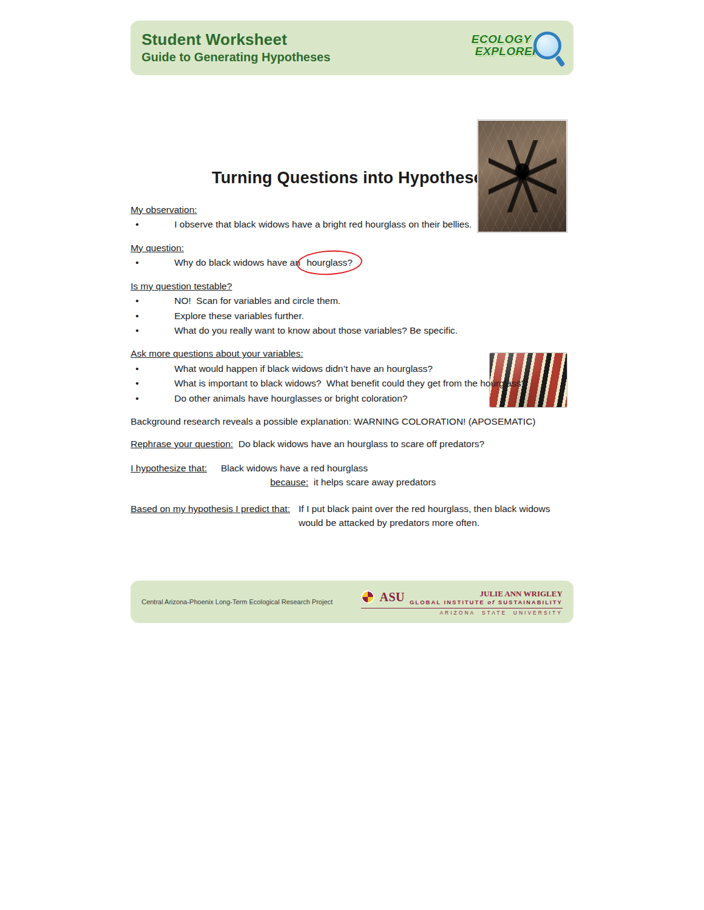Student Worksheet
Guide to Generating Hypotheses
ECOLOGY
EXPLORERS
Turning Questions into Hypotheses
My observation:
I observe that black widows have a bright red hourglass on their bellies.
My question:
Why do black widows have an hourglass?
Is my question testable?
NO! Scan for variables and circle them.
Explore these variables further.
What do you really want to know about those variables? Be specific.
Ask more questions about your variables:
What would happen if black widows didn’t have an hourglass?
What is important to black widows? What benefit could they get from the hourglass?
Do other animals have hourglasses or bright coloration?
Background research reveals a possible explanation: WARNING COLORATION! (APOSEMATIC)
Rephrase your question: Do black widows have an hourglass to scare off predators?
I hypothesize that: Black widows have a red hourglass
because: it helps scare away predators
Based on my hypothesis I predict that: If I put black paint over the red hourglass, then black widows would be attacked by predators more often.
Central Arizona-Phoenix Long-Term Ecological Research Project
ASU JULIE ANN WRIGLEY
GLOBAL INSTITUTE of SUSTAINABILITY
ARIZONA STATE UNIVERSITY